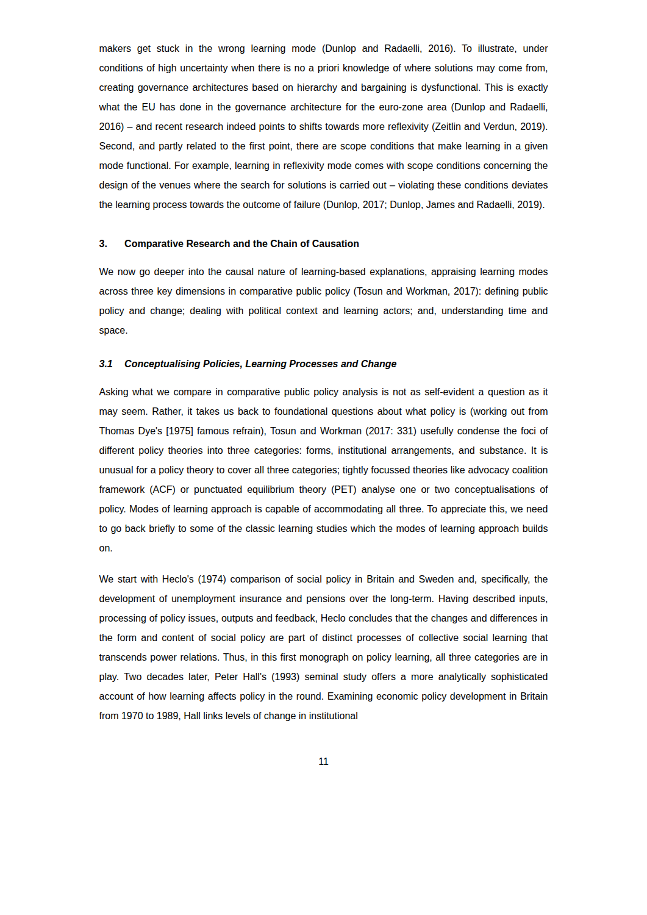makers get stuck in the wrong learning mode (Dunlop and Radaelli, 2016). To illustrate, under conditions of high uncertainty when there is no a priori knowledge of where solutions may come from, creating governance architectures based on hierarchy and bargaining is dysfunctional. This is exactly what the EU has done in the governance architecture for the euro-zone area (Dunlop and Radaelli, 2016) – and recent research indeed points to shifts towards more reflexivity (Zeitlin and Verdun, 2019). Second, and partly related to the first point, there are scope conditions that make learning in a given mode functional. For example, learning in reflexivity mode comes with scope conditions concerning the design of the venues where the search for solutions is carried out – violating these conditions deviates the learning process towards the outcome of failure (Dunlop, 2017; Dunlop, James and Radaelli, 2019).
3. Comparative Research and the Chain of Causation
We now go deeper into the causal nature of learning-based explanations, appraising learning modes across three key dimensions in comparative public policy (Tosun and Workman, 2017): defining public policy and change; dealing with political context and learning actors; and, understanding time and space.
3.1 Conceptualising Policies, Learning Processes and Change
Asking what we compare in comparative public policy analysis is not as self-evident a question as it may seem. Rather, it takes us back to foundational questions about what policy is (working out from Thomas Dye's [1975] famous refrain), Tosun and Workman (2017: 331) usefully condense the foci of different policy theories into three categories: forms, institutional arrangements, and substance. It is unusual for a policy theory to cover all three categories; tightly focussed theories like advocacy coalition framework (ACF) or punctuated equilibrium theory (PET) analyse one or two conceptualisations of policy. Modes of learning approach is capable of accommodating all three. To appreciate this, we need to go back briefly to some of the classic learning studies which the modes of learning approach builds on.
We start with Heclo's (1974) comparison of social policy in Britain and Sweden and, specifically, the development of unemployment insurance and pensions over the long-term. Having described inputs, processing of policy issues, outputs and feedback, Heclo concludes that the changes and differences in the form and content of social policy are part of distinct processes of collective social learning that transcends power relations. Thus, in this first monograph on policy learning, all three categories are in play. Two decades later, Peter Hall's (1993) seminal study offers a more analytically sophisticated account of how learning affects policy in the round. Examining economic policy development in Britain from 1970 to 1989, Hall links levels of change in institutional
11